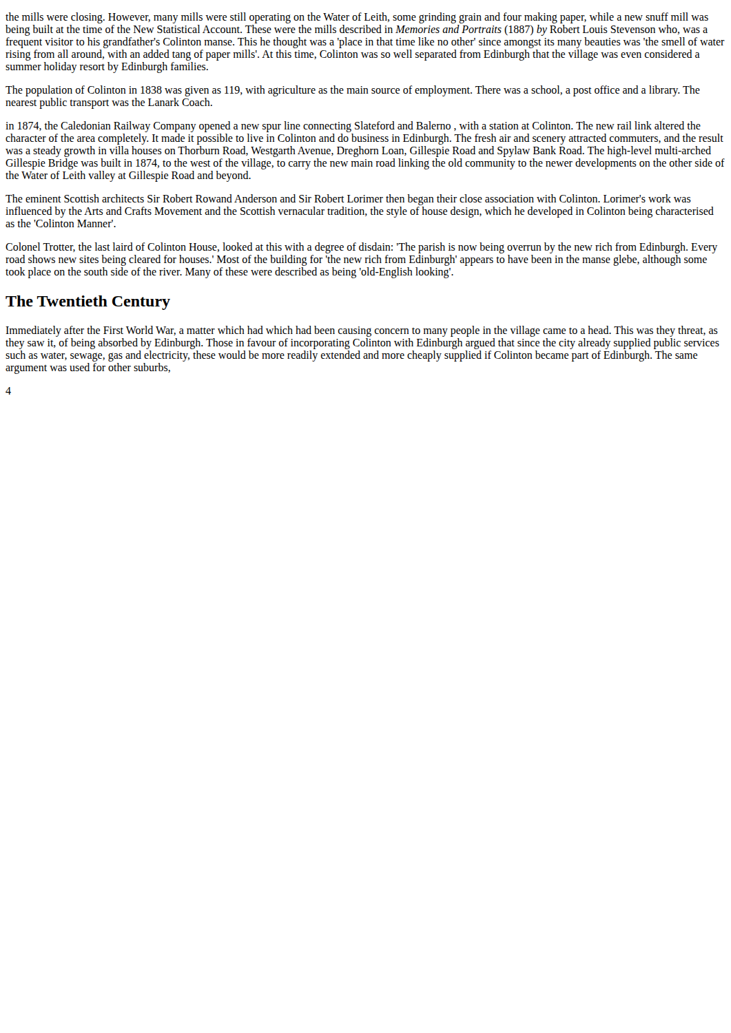the mills were closing. However, many mills were still operating on the Water of Leith, some grinding grain and four making paper, while a new snuff mill was being built at the time of the New Statistical Account. These were the mills described in Memories and Portraits (1887) by Robert Louis Stevenson who, was a frequent visitor to his grandfather's Colinton manse. This he thought was a 'place in that time like no other' since amongst its many beauties was 'the smell of water rising from all around, with an added tang of paper mills'. At this time, Colinton was so well separated from Edinburgh that the village was even considered a summer holiday resort by Edinburgh families.
The population of Colinton in 1838 was given as 119, with agriculture as the main source of employment. There was a school, a post office and a library. The nearest public transport was the Lanark Coach.
in 1874, the Caledonian Railway Company opened a new spur line connecting Slateford and Balerno , with a station at Colinton. The new rail link altered the character of the area completely. It made it possible to live in Colinton and do business in Edinburgh. The fresh air and scenery attracted commuters, and the result was a steady growth in villa houses on Thorburn Road, Westgarth Avenue, Dreghorn Loan, Gillespie Road and Spylaw Bank Road. The high-level multi-arched Gillespie Bridge was built in 1874, to the west of the village, to carry the new main road linking the old community to the newer developments on the other side of the Water of Leith valley at Gillespie Road and beyond.
The eminent Scottish architects Sir Robert Rowand Anderson and Sir Robert Lorimer then began their close association with Colinton. Lorimer's work was influenced by the Arts and Crafts Movement and the Scottish vernacular tradition, the style of house design, which he developed in Colinton being characterised as the 'Colinton Manner'.
Colonel Trotter, the last laird of Colinton House, looked at this with a degree of disdain: 'The parish is now being overrun by the new rich from Edinburgh. Every road shows new sites being cleared for houses.' Most of the building for 'the new rich from Edinburgh' appears to have been in the manse glebe, although some took place on the south side of the river. Many of these were described as being 'old-English looking'.
The Twentieth Century
Immediately after the First World War, a matter which had which had been causing concern to many people in the village came to a head. This was they threat, as they saw it, of being absorbed by Edinburgh. Those in favour of incorporating Colinton with Edinburgh argued that since the city already supplied public services such as water, sewage, gas and electricity, these would be more readily extended and more cheaply supplied if Colinton became part of Edinburgh. The same argument was used for other suburbs,
4